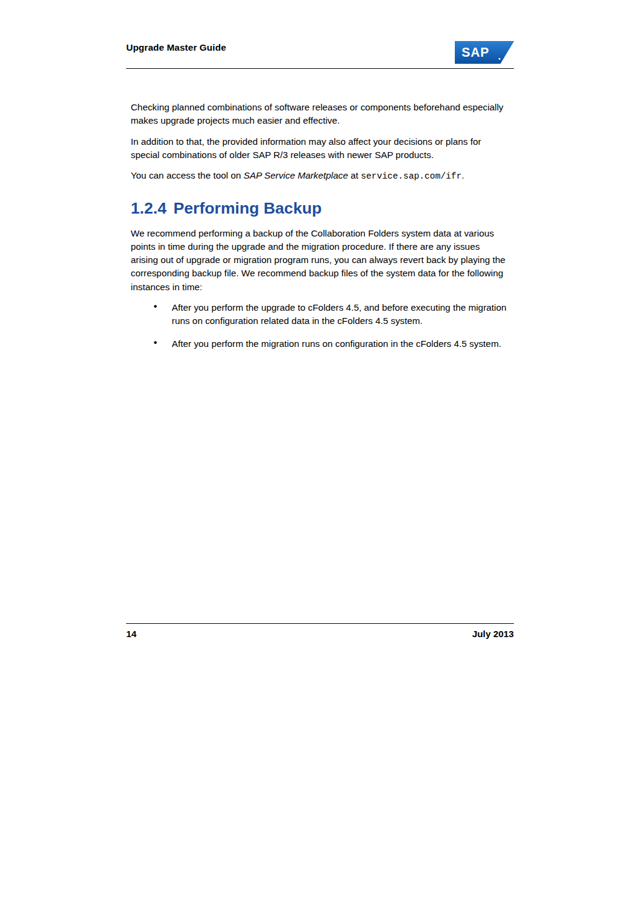Upgrade Master Guide
SAP
Checking planned combinations of software releases or components beforehand especially makes upgrade projects much easier and effective.
In addition to that, the provided information may also affect your decisions or plans for special combinations of older SAP R/3 releases with newer SAP products.
You can access the tool on SAP Service Marketplace at service.sap.com/ifr.
1.2.4 Performing Backup
We recommend performing a backup of the Collaboration Folders system data at various points in time during the upgrade and the migration procedure. If there are any issues arising out of upgrade or migration program runs, you can always revert back by playing the corresponding backup file. We recommend backup files of the system data for the following instances in time:
After you perform the upgrade to cFolders 4.5, and before executing the migration runs on configuration related data in the cFolders 4.5 system.
After you perform the migration runs on configuration in the cFolders 4.5 system.
14
July 2013